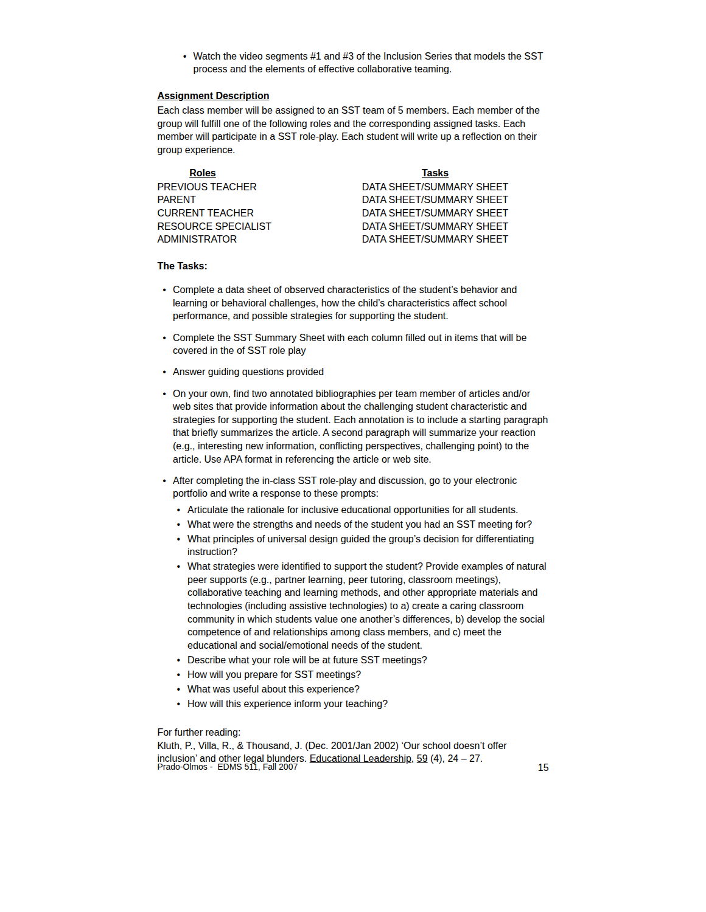Watch the video segments #1 and #3 of the Inclusion Series that models the SST process and the elements of effective collaborative teaming.
Assignment Description
Each class member will be assigned to an SST team of 5 members. Each member of the group will fulfill one of the following roles and the corresponding assigned tasks. Each member will participate in a SST role-play. Each student will write up a reflection on their group experience.
| Roles | Tasks |
| --- | --- |
| PREVIOUS TEACHER | DATA SHEET/SUMMARY SHEET |
| PARENT | DATA SHEET/SUMMARY SHEET |
| CURRENT TEACHER | DATA SHEET/SUMMARY SHEET |
| RESOURCE SPECIALIST | DATA SHEET/SUMMARY SHEET |
| ADMINISTRATOR | DATA SHEET/SUMMARY SHEET |
The Tasks:
Complete a data sheet of observed characteristics of the student’s behavior and learning or behavioral challenges, how the child’s characteristics affect school performance, and possible strategies for supporting the student.
Complete the SST Summary Sheet with each column filled out in items that will be covered in the of SST role play
Answer guiding questions provided
On your own, find two annotated bibliographies per team member of articles and/or web sites that provide information about the challenging student characteristic and strategies for supporting the student. Each annotation is to include a starting paragraph that briefly summarizes the article. A second paragraph will summarize your reaction (e.g., interesting new information, conflicting perspectives, challenging point) to the article. Use APA format in referencing the article or web site.
After completing the in-class SST role-play and discussion, go to your electronic portfolio and write a response to these prompts:
Articulate the rationale for inclusive educational opportunities for all students.
What were the strengths and needs of the student you had an SST meeting for?
What principles of universal design guided the group’s decision for differentiating instruction?
What strategies were identified to support the student? Provide examples of natural peer supports (e.g., partner learning, peer tutoring, classroom meetings), collaborative teaching and learning methods, and other appropriate materials and technologies (including assistive technologies) to a) create a caring classroom community in which students value one another’s differences, b) develop the social competence of and relationships among class members, and c) meet the educational and social/emotional needs of the student.
Describe what your role will be at future SST meetings?
How will you prepare for SST meetings?
What was useful about this experience?
How will this experience inform your teaching?
For further reading:
Kluth, P., Villa, R., & Thousand, J. (Dec. 2001/Jan 2002) ‘Our school doesn’t offer inclusion’ and other legal blunders. Educational Leadership, 59 (4), 24 – 27.
Prado-Olmos - EDMS 511, Fall 2007 15